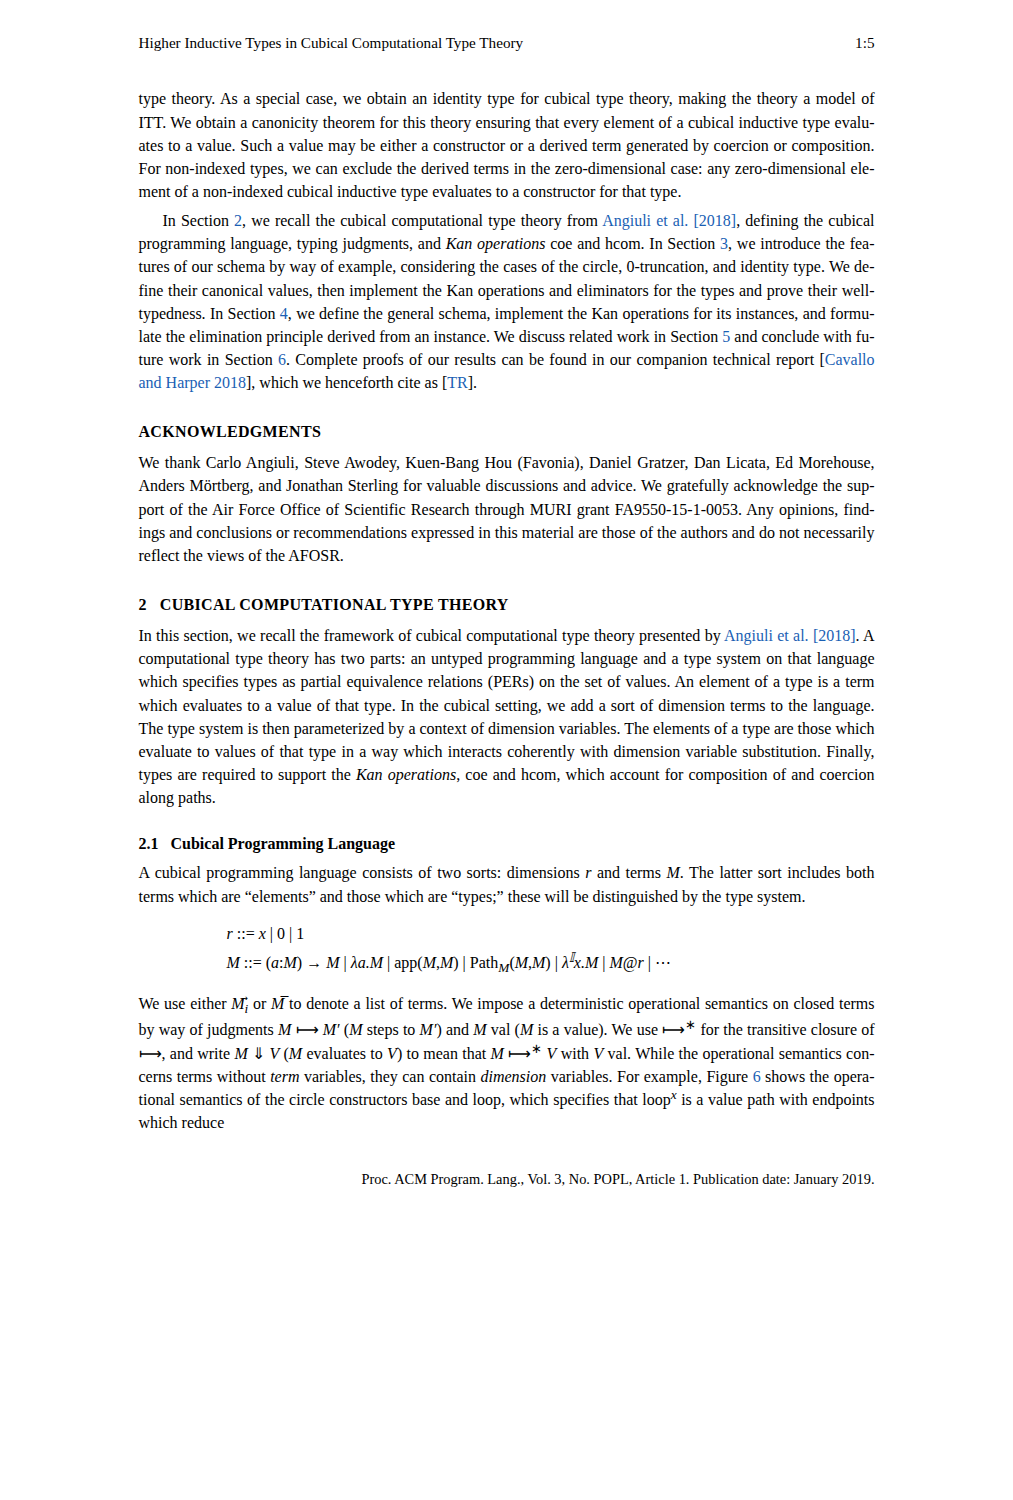Higher Inductive Types in Cubical Computational Type Theory 1:5
type theory. As a special case, we obtain an identity type for cubical type theory, making the theory a model of ITT. We obtain a canonicity theorem for this theory ensuring that every element of a cubical inductive type evaluates to a value. Such a value may be either a constructor or a derived term generated by coercion or composition. For non-indexed types, we can exclude the derived terms in the zero-dimensional case: any zero-dimensional element of a non-indexed cubical inductive type evaluates to a constructor for that type.
In Section 2, we recall the cubical computational type theory from Angiuli et al. [2018], defining the cubical programming language, typing judgments, and Kan operations coe and hcom. In Section 3, we introduce the features of our schema by way of example, considering the cases of the circle, 0-truncation, and identity type. We define their canonical values, then implement the Kan operations and eliminators for the types and prove their well-typedness. In Section 4, we define the general schema, implement the Kan operations for its instances, and formulate the elimination principle derived from an instance. We discuss related work in Section 5 and conclude with future work in Section 6. Complete proofs of our results can be found in our companion technical report [Cavallo and Harper 2018], which we henceforth cite as [TR].
Acknowledgments
We thank Carlo Angiuli, Steve Awodey, Kuen-Bang Hou (Favonia), Daniel Gratzer, Dan Licata, Ed Morehouse, Anders Mörtberg, and Jonathan Sterling for valuable discussions and advice. We gratefully acknowledge the support of the Air Force Office of Scientific Research through MURI grant FA9550-15-1-0053. Any opinions, findings and conclusions or recommendations expressed in this material are those of the authors and do not necessarily reflect the views of the AFOSR.
2 Cubical Computational Type Theory
In this section, we recall the framework of cubical computational type theory presented by Angiuli et al. [2018]. A computational type theory has two parts: an untyped programming language and a type system on that language which specifies types as partial equivalence relations (PERs) on the set of values. An element of a type is a term which evaluates to a value of that type. In the cubical setting, we add a sort of dimension terms to the language. The type system is then parameterized by a context of dimension variables. The elements of a type are those which evaluate to values of that type in a way which interacts coherently with dimension variable substitution. Finally, types are required to support the Kan operations, coe and hcom, which account for composition of and coercion along paths.
2.1 Cubical Programming Language
A cubical programming language consists of two sorts: dimensions r and terms M. The latter sort includes both terms which are “elements” and those which are “types;” these will be distinguished by the type system.
r ::= x | 0 | 1
M ::= (a:M) → M | λa.M | app(M,M) | PathM(M,M) | λ𝕀x.M | M@r | ⋯
We use either Mi⃗ or M̅ to denote a list of terms. We impose a deterministic operational semantics on closed terms by way of judgments M ⟼ M′ (M steps to M′) and M val (M is a value). We use ⟼∗ for the transitive closure of ⟼, and write M ⇓ V (M evaluates to V) to mean that M ⟼∗ V with V val. While the operational semantics concerns terms without term variables, they can contain dimension variables. For example, Figure 6 shows the operational semantics of the circle constructors base and loop, which specifies that loopx is a value path with endpoints which reduce
Proc. ACM Program. Lang., Vol. 3, No. POPL, Article 1. Publication date: January 2019.